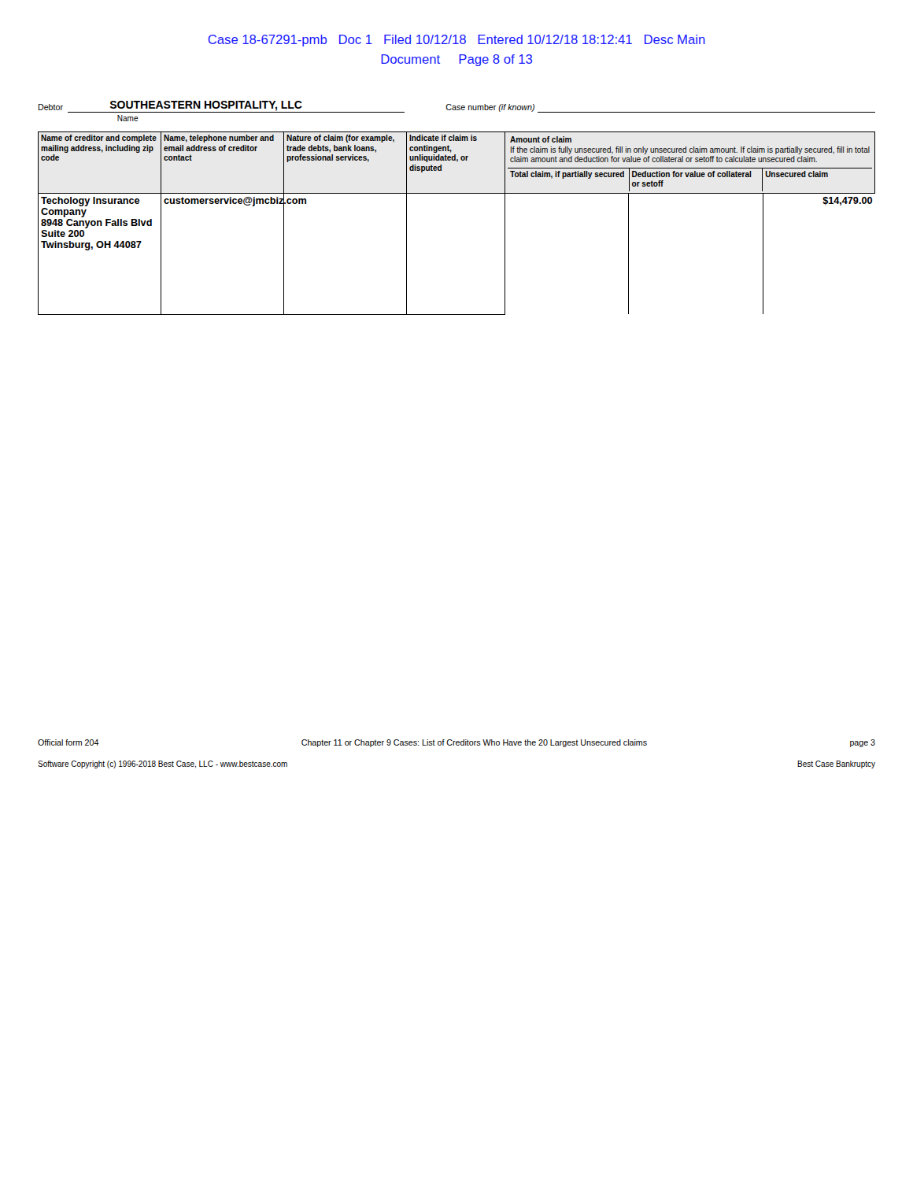Case 18-67291-pmb Doc 1 Filed 10/12/18 Entered 10/12/18 18:12:41 Desc Main Document Page 8 of 13
Debtor
SOUTHEASTERN HOSPITALITY, LLC
Case number (if known)
Name
| Name of creditor and complete mailing address, including zip code | Name, telephone number and email address of creditor contact | Nature of claim (for example, trade debts, bank loans, professional services, | Indicate if claim is contingent, unliquidated, or disputed | Amount of claim If the claim is fully unsecured, fill in only unsecured claim amount. If claim is partially secured, fill in total claim amount and deduction for value of collateral or setoff to calculate unsecured claim. Total claim, if partially secured Deduction for value of collateral or setoff Unsecured claim |
| --- | --- | --- | --- | --- |
| Techology Insurance Company 8948 Canyon Falls Blvd Suite 200 Twinsburg, OH 44087 | customerservice@jmcbiz.com | | | / / / $14,479.00 / |
Official form 204
Chapter 11 or Chapter 9 Cases: List of Creditors Who Have the 20 Largest Unsecured claims
page 3
Software Copyright (c) 1996-2018 Best Case, LLC - www.bestcase.com
Best Case Bankruptcy